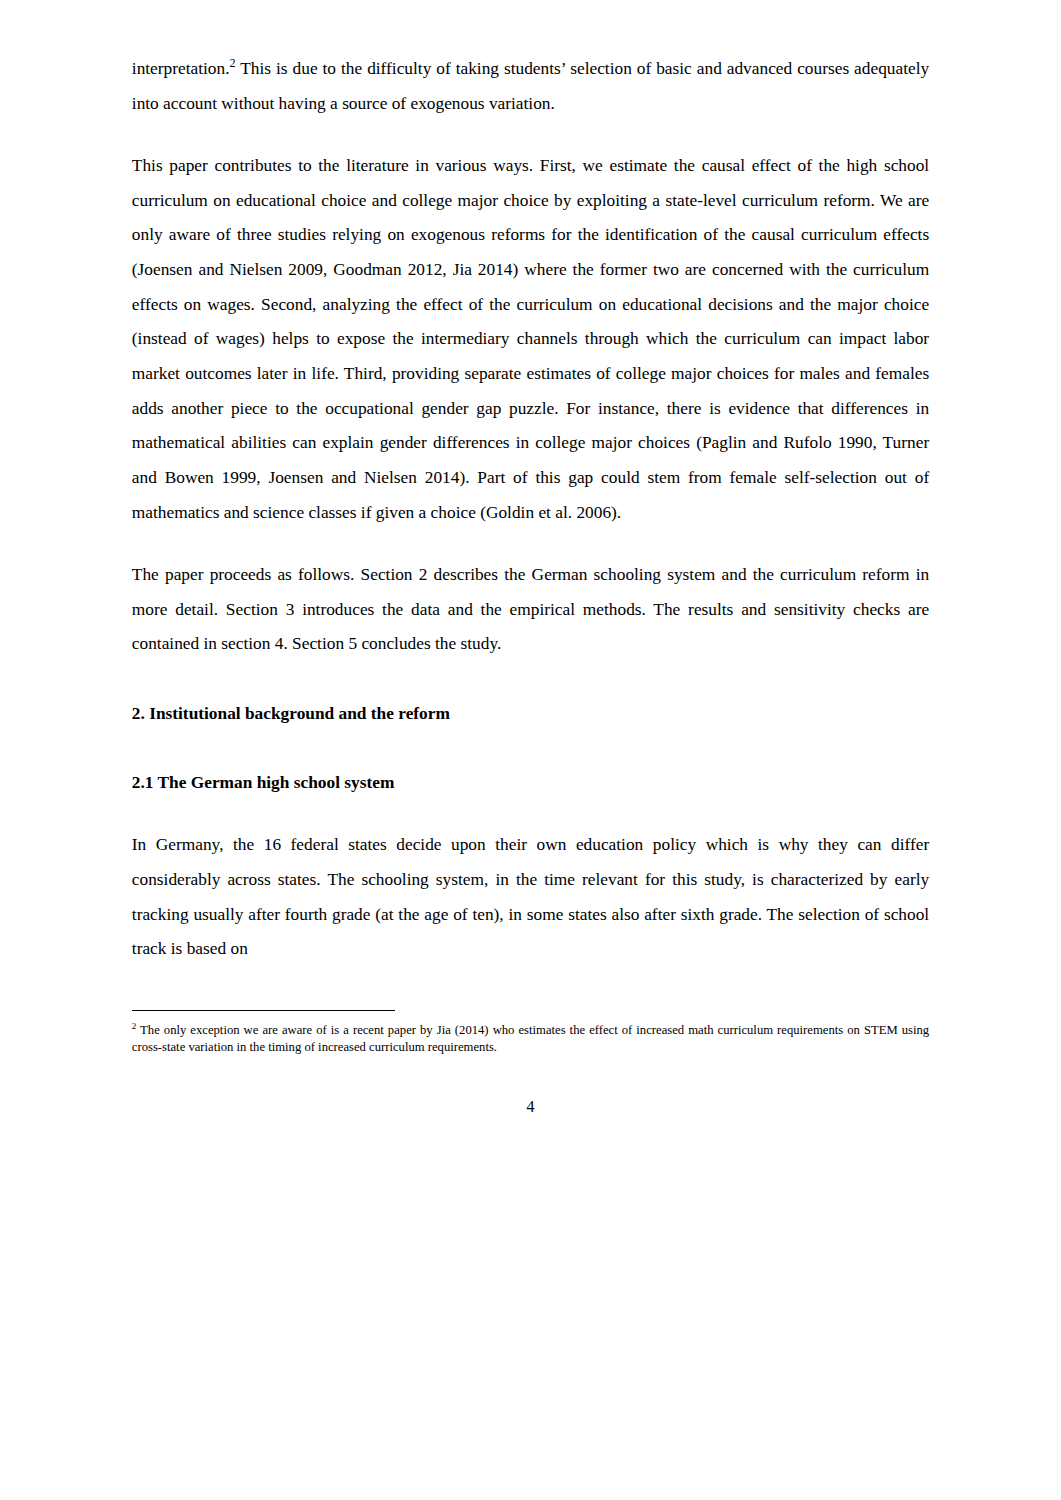interpretation.2 This is due to the difficulty of taking students’ selection of basic and advanced courses adequately into account without having a source of exogenous variation.
This paper contributes to the literature in various ways. First, we estimate the causal effect of the high school curriculum on educational choice and college major choice by exploiting a state-level curriculum reform. We are only aware of three studies relying on exogenous reforms for the identification of the causal curriculum effects (Joensen and Nielsen 2009, Goodman 2012, Jia 2014) where the former two are concerned with the curriculum effects on wages. Second, analyzing the effect of the curriculum on educational decisions and the major choice (instead of wages) helps to expose the intermediary channels through which the curriculum can impact labor market outcomes later in life. Third, providing separate estimates of college major choices for males and females adds another piece to the occupational gender gap puzzle. For instance, there is evidence that differences in mathematical abilities can explain gender differences in college major choices (Paglin and Rufolo 1990, Turner and Bowen 1999, Joensen and Nielsen 2014). Part of this gap could stem from female self-selection out of mathematics and science classes if given a choice (Goldin et al. 2006).
The paper proceeds as follows. Section 2 describes the German schooling system and the curriculum reform in more detail. Section 3 introduces the data and the empirical methods. The results and sensitivity checks are contained in section 4. Section 5 concludes the study.
2. Institutional background and the reform
2.1 The German high school system
In Germany, the 16 federal states decide upon their own education policy which is why they can differ considerably across states. The schooling system, in the time relevant for this study, is characterized by early tracking usually after fourth grade (at the age of ten), in some states also after sixth grade. The selection of school track is based on
2 The only exception we are aware of is a recent paper by Jia (2014) who estimates the effect of increased math curriculum requirements on STEM using cross-state variation in the timing of increased curriculum requirements.
4